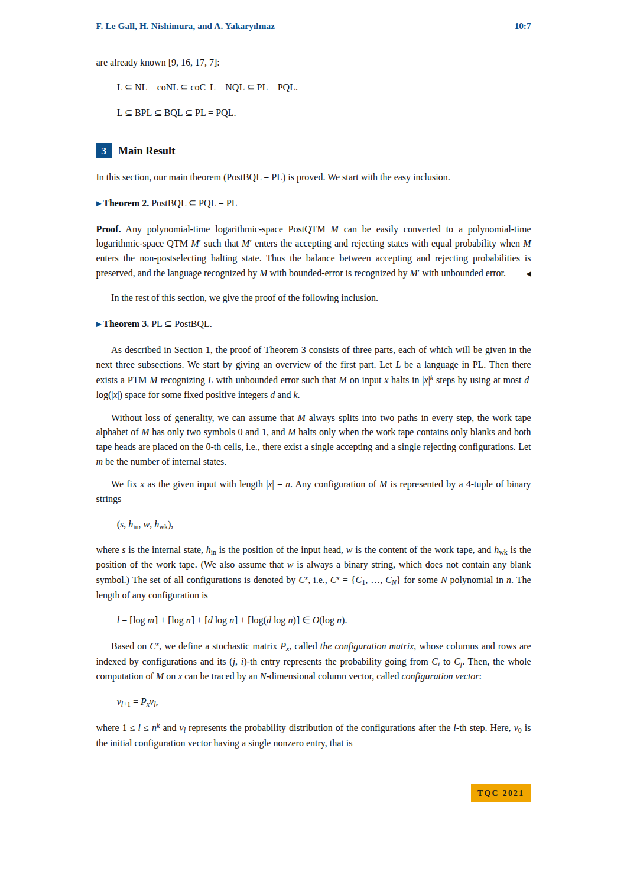F. Le Gall, H. Nishimura, and A. Yakaryılmaz 10:7
are already known [9, 16, 17, 7]:
L ⊆ NL = coNL ⊆ coC=L = NQL ⊆ PL = PQL.
L ⊆ BPL ⊆ BQL ⊆ PL = PQL.
3 Main Result
In this section, our main theorem (PostBQL = PL) is proved. We start with the easy inclusion.
▸ Theorem 2. PostBQL ⊆ PQL = PL
Proof. Any polynomial-time logarithmic-space PostQTM M can be easily converted to a polynomial-time logarithmic-space QTM M′ such that M′ enters the accepting and rejecting states with equal probability when M enters the non-postselecting halting state. Thus the balance between accepting and rejecting probabilities is preserved, and the language recognized by M with bounded-error is recognized by M′ with unbounded error. ◂
In the rest of this section, we give the proof of the following inclusion.
▸ Theorem 3. PL ⊆ PostBQL.
As described in Section 1, the proof of Theorem 3 consists of three parts, each of which will be given in the next three subsections. We start by giving an overview of the first part. Let L be a language in PL. Then there exists a PTM M recognizing L with unbounded error such that M on input x halts in |x|k steps by using at most d log(|x|) space for some fixed positive integers d and k.
Without loss of generality, we can assume that M always splits into two paths in every step, the work tape alphabet of M has only two symbols 0 and 1, and M halts only when the work tape contains only blanks and both tape heads are placed on the 0-th cells, i.e., there exist a single accepting and a single rejecting configurations. Let m be the number of internal states.
We fix x as the given input with length |x| = n. Any configuration of M is represented by a 4-tuple of binary strings
(s, hin, w, hwk),
where s is the internal state, hin is the position of the input head, w is the content of the work tape, and hwk is the position of the work tape. (We also assume that w is always a binary string, which does not contain any blank symbol.) The set of all configurations is denoted by Cx, i.e., Cx = {C1, …, CN} for some N polynomial in n. The length of any configuration is
l = ⌈log m⌉ + ⌈log n⌉ + ⌈d log n⌉ + ⌈log(d log n)⌉ ∈ O(log n).
Based on Cx, we define a stochastic matrix Px, called the configuration matrix, whose columns and rows are indexed by configurations and its (j, i)-th entry represents the probability going from Ci to Cj. Then, the whole computation of M on x can be traced by an N-dimensional column vector, called configuration vector:
vl+1 = Pxvl,
where 1 ≤ l ≤ nk and vl represents the probability distribution of the configurations after the l-th step. Here, v0 is the initial configuration vector having a single nonzero entry, that is
TQC 2021